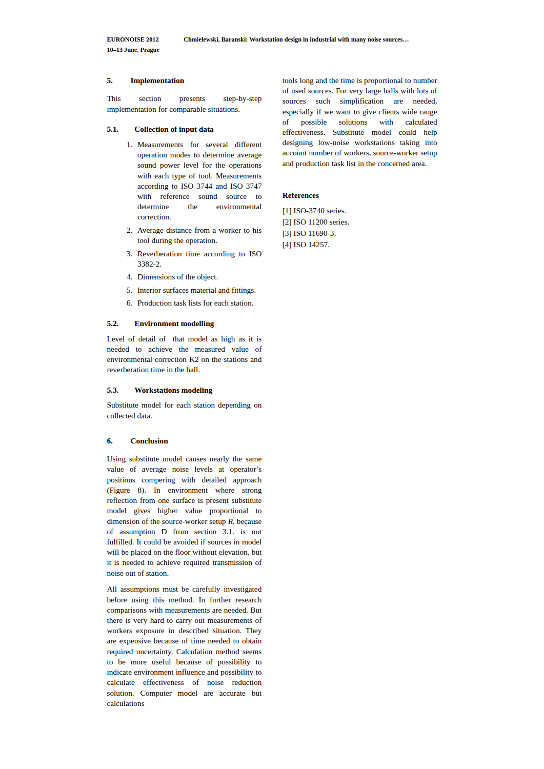EURONOISE 2012 Chmielewski, Baranski: Workstation design in industrial with many noise sources…
10–13 June, Prague
5. Implementation
This section presents step-by-step implementation for comparable situations.
5.1. Collection of input data
Measurements for several different operation modes to determine average sound power level for the operations with each type of tool. Measurements according to ISO 3744 and ISO 3747 with reference sound source to determine the environmental correction.
Average distance from a worker to his tool during the operation.
Reverberation time according to ISO 3382-2.
Dimensions of the object.
Interior surfaces material and fittings.
Production task lists for each station.
5.2. Environment modelling
Level of detail of that model as high as it is needed to achieve the measured value of environmental correction K2 on the stations and reverberation time in the hall.
5.3. Workstations modeling
Substitute model for each station depending on collected data.
6. Conclusion
Using substitute model causes nearly the same value of average noise levels at operator’s positions compering with detailed approach (Figure 8). In environment where strong reflection from one surface is present substitute model gives higher value proportional to dimension of the source-worker setup R, because of assumption D from section 3.1. is not fulfilled. It could be avoided if sources in model will be placed on the floor without elevation, but it is needed to achieve required transmission of noise out of station.
All assumptions must be carefully investigated before using this method. In further research comparisons with measurements are needed. But there is very hard to carry out measurements of workers exposure in described situation. They are expensive because of time needed to obtain required uncertainty. Calculation method seems to be more useful because of possibility to indicate environment influence and possibility to calculate effectiveness of noise reduction solution. Computer model are accurate but calculations
tools long and the time is proportional to number of used sources. For very large halls with lots of sources such simplification are needed, especially if we want to give clients wide range of possible solutions with calculated effectiveness. Substitute model could help designing low-noise workstations taking into account number of workers, source-worker setup and production task list in the concerned area.
References
[1] ISO-3740 series.
[2] ISO 11200 series.
[3] ISO 11690-3.
[4] ISO 14257.